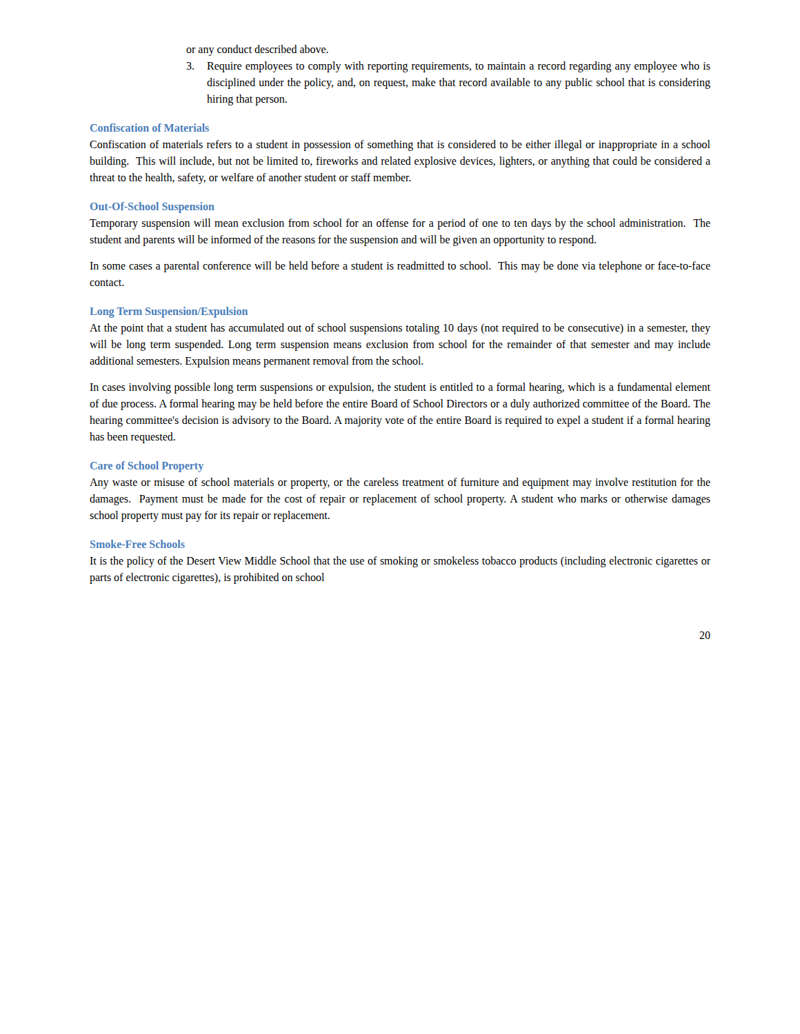or any conduct described above.
Require employees to comply with reporting requirements, to maintain a record regarding any employee who is disciplined under the policy, and, on request, make that record available to any public school that is considering hiring that person.
Confiscation of Materials
Confiscation of materials refers to a student in possession of something that is considered to be either illegal or inappropriate in a school building. This will include, but not be limited to, fireworks and related explosive devices, lighters, or anything that could be considered a threat to the health, safety, or welfare of another student or staff member.
Out-Of-School Suspension
Temporary suspension will mean exclusion from school for an offense for a period of one to ten days by the school administration. The student and parents will be informed of the reasons for the suspension and will be given an opportunity to respond.
In some cases a parental conference will be held before a student is readmitted to school. This may be done via telephone or face-to-face contact.
Long Term Suspension/Expulsion
At the point that a student has accumulated out of school suspensions totaling 10 days (not required to be consecutive) in a semester, they will be long term suspended. Long term suspension means exclusion from school for the remainder of that semester and may include additional semesters. Expulsion means permanent removal from the school.
In cases involving possible long term suspensions or expulsion, the student is entitled to a formal hearing, which is a fundamental element of due process. A formal hearing may be held before the entire Board of School Directors or a duly authorized committee of the Board. The hearing committee's decision is advisory to the Board. A majority vote of the entire Board is required to expel a student if a formal hearing has been requested.
Care of School Property
Any waste or misuse of school materials or property, or the careless treatment of furniture and equipment may involve restitution for the damages. Payment must be made for the cost of repair or replacement of school property. A student who marks or otherwise damages school property must pay for its repair or replacement.
Smoke-Free Schools
It is the policy of the Desert View Middle School that the use of smoking or smokeless tobacco products (including electronic cigarettes or parts of electronic cigarettes), is prohibited on school
20